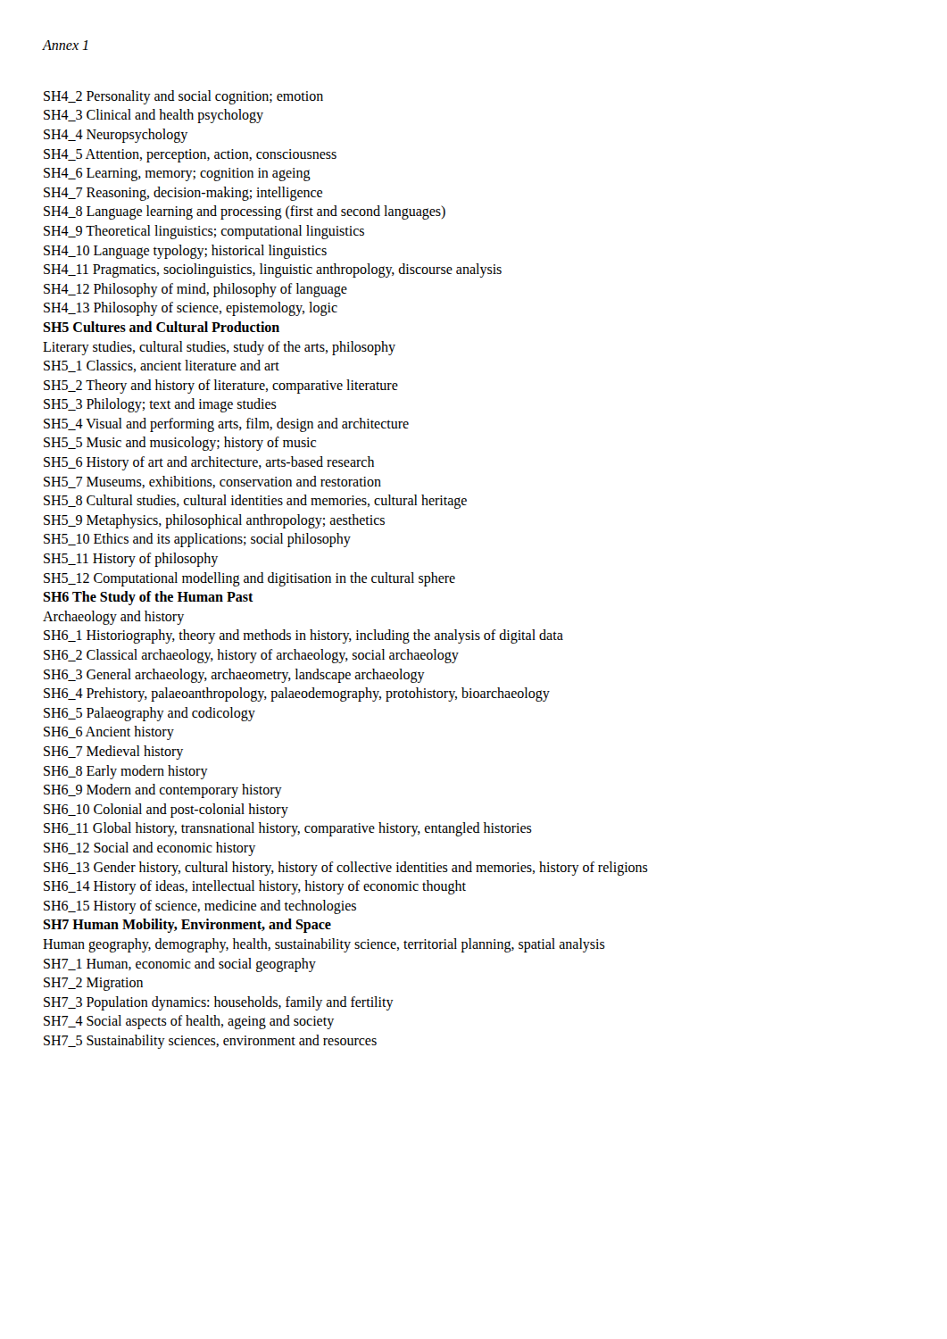Annex 1
SH4_2 Personality and social cognition; emotion
SH4_3 Clinical and health psychology
SH4_4 Neuropsychology
SH4_5 Attention, perception, action, consciousness
SH4_6 Learning, memory; cognition in ageing
SH4_7 Reasoning, decision-making; intelligence
SH4_8 Language learning and processing (first and second languages)
SH4_9 Theoretical linguistics; computational linguistics
SH4_10 Language typology; historical linguistics
SH4_11 Pragmatics, sociolinguistics, linguistic anthropology, discourse analysis
SH4_12 Philosophy of mind, philosophy of language
SH4_13 Philosophy of science, epistemology, logic
SH5 Cultures and Cultural Production
Literary studies, cultural studies, study of the arts, philosophy
SH5_1 Classics, ancient literature and art
SH5_2 Theory and history of literature, comparative literature
SH5_3 Philology; text and image studies
SH5_4 Visual and performing arts, film, design and architecture
SH5_5 Music and musicology; history of music
SH5_6 History of art and architecture, arts-based research
SH5_7 Museums, exhibitions, conservation and restoration
SH5_8 Cultural studies, cultural identities and memories, cultural heritage
SH5_9 Metaphysics, philosophical anthropology; aesthetics
SH5_10 Ethics and its applications; social philosophy
SH5_11 History of philosophy
SH5_12 Computational modelling and digitisation in the cultural sphere
SH6 The Study of the Human Past
Archaeology and history
SH6_1 Historiography, theory and methods in history, including the analysis of digital data
SH6_2 Classical archaeology, history of archaeology, social archaeology
SH6_3 General archaeology, archaeometry, landscape archaeology
SH6_4 Prehistory, palaeoanthropology, palaeodemography, protohistory, bioarchaeology
SH6_5 Palaeography and codicology
SH6_6 Ancient history
SH6_7 Medieval history
SH6_8 Early modern history
SH6_9 Modern and contemporary history
SH6_10 Colonial and post-colonial history
SH6_11 Global history, transnational history, comparative history, entangled histories
SH6_12 Social and economic history
SH6_13 Gender history, cultural history, history of collective identities and memories, history of religions
SH6_14 History of ideas, intellectual history, history of economic thought
SH6_15 History of science, medicine and technologies
SH7 Human Mobility, Environment, and Space
Human geography, demography, health, sustainability science, territorial planning, spatial analysis
SH7_1 Human, economic and social geography
SH7_2 Migration
SH7_3 Population dynamics: households, family and fertility
SH7_4 Social aspects of health, ageing and society
SH7_5 Sustainability sciences, environment and resources